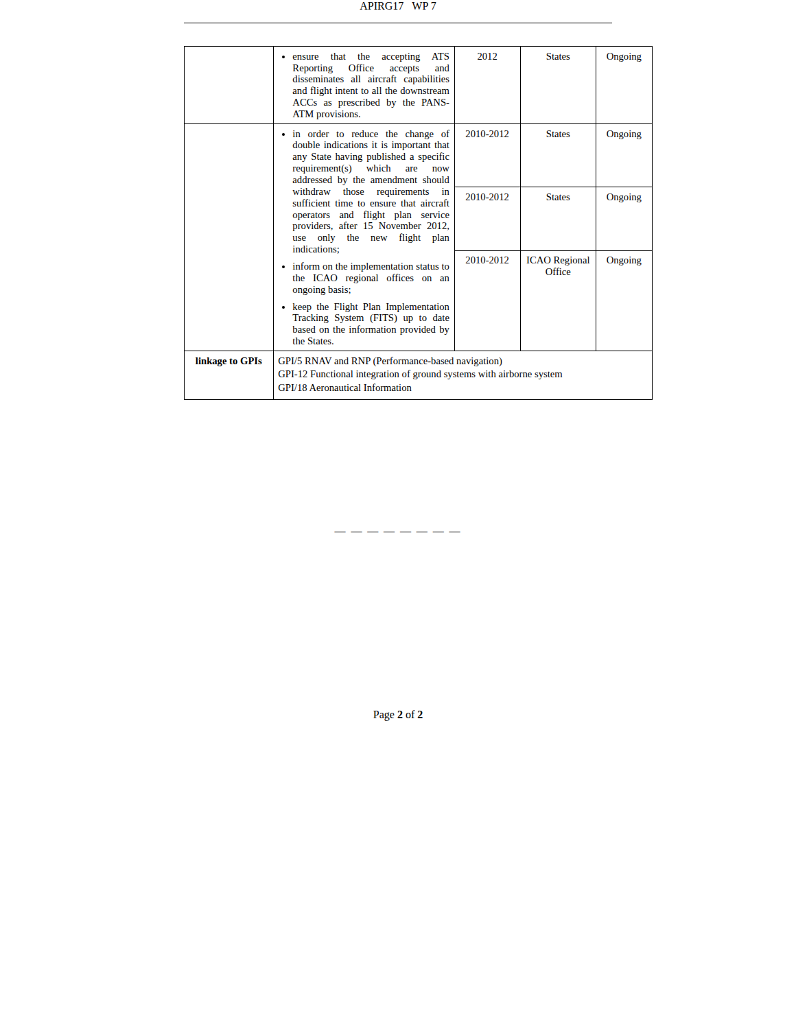APIRG17 WP 7
| | ensure that the accepting ATS Reporting Office accepts and disseminates all aircraft capabilities and flight intent to all the downstream ACCs as prescribed by the PANS-ATM provisions. | 2012 | States | Ongoing |
| | in order to reduce the change of double indications it is important that any State having published a specific requirement(s) which are now addressed by the amendment should withdraw those requirements in sufficient time to ensure that aircraft operators and flight plan service providers, after 15 November 2012, use only the new flight plan indications; inform on the implementation status to the ICAO regional offices on an ongoing basis; keep the Flight Plan Implementation Tracking System (FITS) up to date based on the information provided by the States. | 2010-2012 | States | Ongoing |
| 2010-2012 | States | Ongoing |
| 2010-2012 | ICAO Regional Office | Ongoing |
| linkage to GPIs | GPI/5 RNAV and RNP (Performance-based navigation) GPI-12 Functional integration of ground systems with airborne system GPI/18 Aeronautical Information |
— — — — — — — —
Page 2 of 2